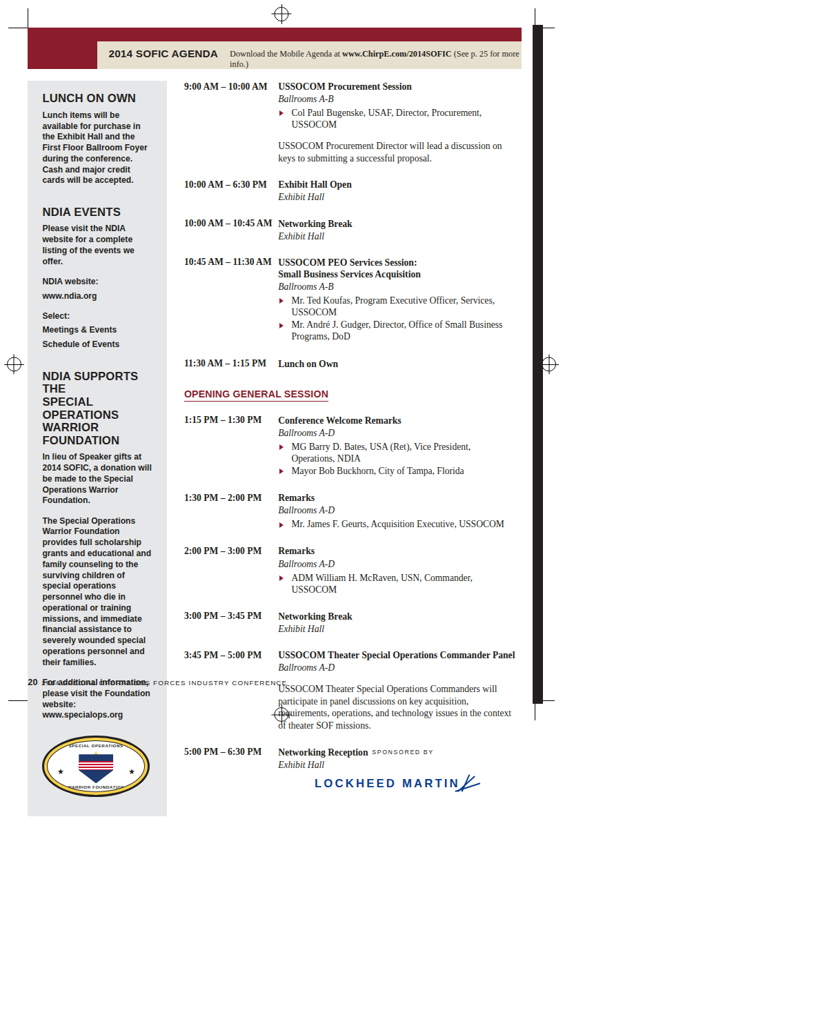2014 SOFIC AGENDA
Download the Mobile Agenda at www.ChirpE.com/2014SOFIC (See p. 25 for more info.)
LUNCH ON OWN
Lunch items will be available for purchase in the Exhibit Hall and the First Floor Ballroom Foyer during the conference. Cash and major credit cards will be accepted.
NDIA EVENTS
Please visit the NDIA website for a complete listing of the events we offer.
NDIA website:
www.ndia.org
Select:
Meetings & Events
Schedule of Events
NDIA SUPPORTS THE
SPECIAL OPERATIONS
WARRIOR FOUNDATION
In lieu of Speaker gifts at 2014 SOFIC, a donation will be made to the Special Operations Warrior Foundation.
The Special Operations Warrior Foundation provides full scholarship grants and educational and family counseling to the surviving children of special operations personnel who die in operational or training missions, and immediate financial assistance to severely wounded special operations personnel and their families.
For additional information, please visit the Foundation website: www.specialops.org
SPECIAL OPERATIONS
★
★
WARRIOR FOUNDATION
9:00 AM – 10:00 AM
USSOCOM Procurement Session
Ballrooms A-B
Col Paul Bugenske, USAF, Director, Procurement, USSOCOM
USSOCOM Procurement Director will lead a discussion on keys to submitting a successful proposal.
10:00 AM – 6:30 PM
Exhibit Hall Open
Exhibit Hall
10:00 AM – 10:45 AM
Networking Break
Exhibit Hall
10:45 AM – 11:30 AM
USSOCOM PEO Services Session:
Small Business Services Acquisition
Ballrooms A-B
Mr. Ted Koufas, Program Executive Officer, Services, USSOCOM
Mr. André J. Gudger, Director, Office of Small Business Programs, DoD
11:30 AM – 1:15 PM
Lunch on Own
OPENING GENERAL SESSION
1:15 PM – 1:30 PM
Conference Welcome Remarks
Ballrooms A-D
MG Barry D. Bates, USA (Ret), Vice President, Operations, NDIA
Mayor Bob Buckhorn, City of Tampa, Florida
1:30 PM – 2:00 PM
Remarks
Ballrooms A-D
Mr. James F. Geurts, Acquisition Executive, USSOCOM
2:00 PM – 3:00 PM
Remarks
Ballrooms A-D
ADM William H. McRaven, USN, Commander, USSOCOM
3:00 PM – 3:45 PM
Networking Break
Exhibit Hall
3:45 PM – 5:00 PM
USSOCOM Theater Special Operations Commander Panel
Ballrooms A-D
USSOCOM Theater Special Operations Commanders will participate in panel discussions on key acquisition, requirements, operations, and technology issues in the context of theater SOF missions.
5:00 PM – 6:30 PM
Networking Reception
SPONSORED BY
Exhibit Hall
LOCKHEED MARTIN
202014 SPECIAL OPERATIONS FORCES INDUSTRY CONFERENCE